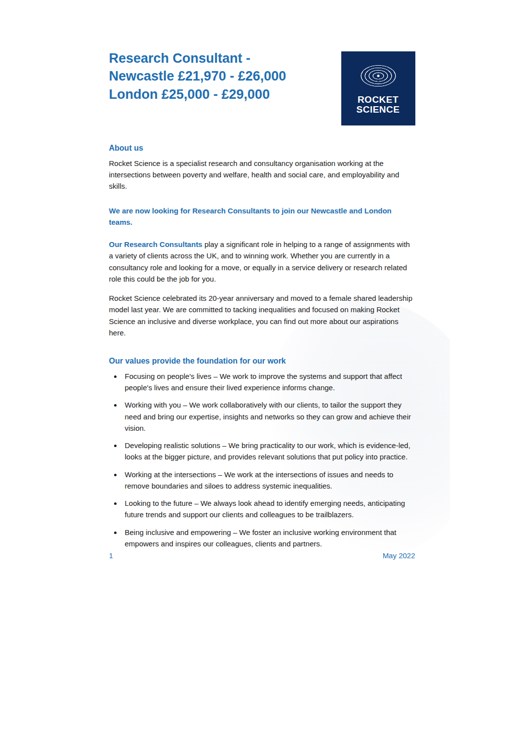ROCKET
SCIENCE
Research Consultant -
Newcastle £21,970 - £26,000
London £25,000 - £29,000
About us
Rocket Science is a specialist research and consultancy organisation working at the intersections between poverty and welfare, health and social care, and employability and skills.
We are now looking for Research Consultants to join our Newcastle and London teams.
Our Research Consultants play a significant role in helping to a range of assignments with a variety of clients across the UK, and to winning work. Whether you are currently in a consultancy role and looking for a move, or equally in a service delivery or research related role this could be the job for you.
Rocket Science celebrated its 20-year anniversary and moved to a female shared leadership model last year. We are committed to tacking inequalities and focused on making Rocket Science an inclusive and diverse workplace, you can find out more about our aspirations here.
Our values provide the foundation for our work
Focusing on people's lives – We work to improve the systems and support that affect people's lives and ensure their lived experience informs change.
Working with you – We work collaboratively with our clients, to tailor the support they need and bring our expertise, insights and networks so they can grow and achieve their vision.
Developing realistic solutions – We bring practicality to our work, which is evidence-led, looks at the bigger picture, and provides relevant solutions that put policy into practice.
Working at the intersections – We work at the intersections of issues and needs to remove boundaries and siloes to address systemic inequalities.
Looking to the future – We always look ahead to identify emerging needs, anticipating future trends and support our clients and colleagues to be trailblazers.
Being inclusive and empowering – We foster an inclusive working environment that empowers and inspires our colleagues, clients and partners.
1 May 2022